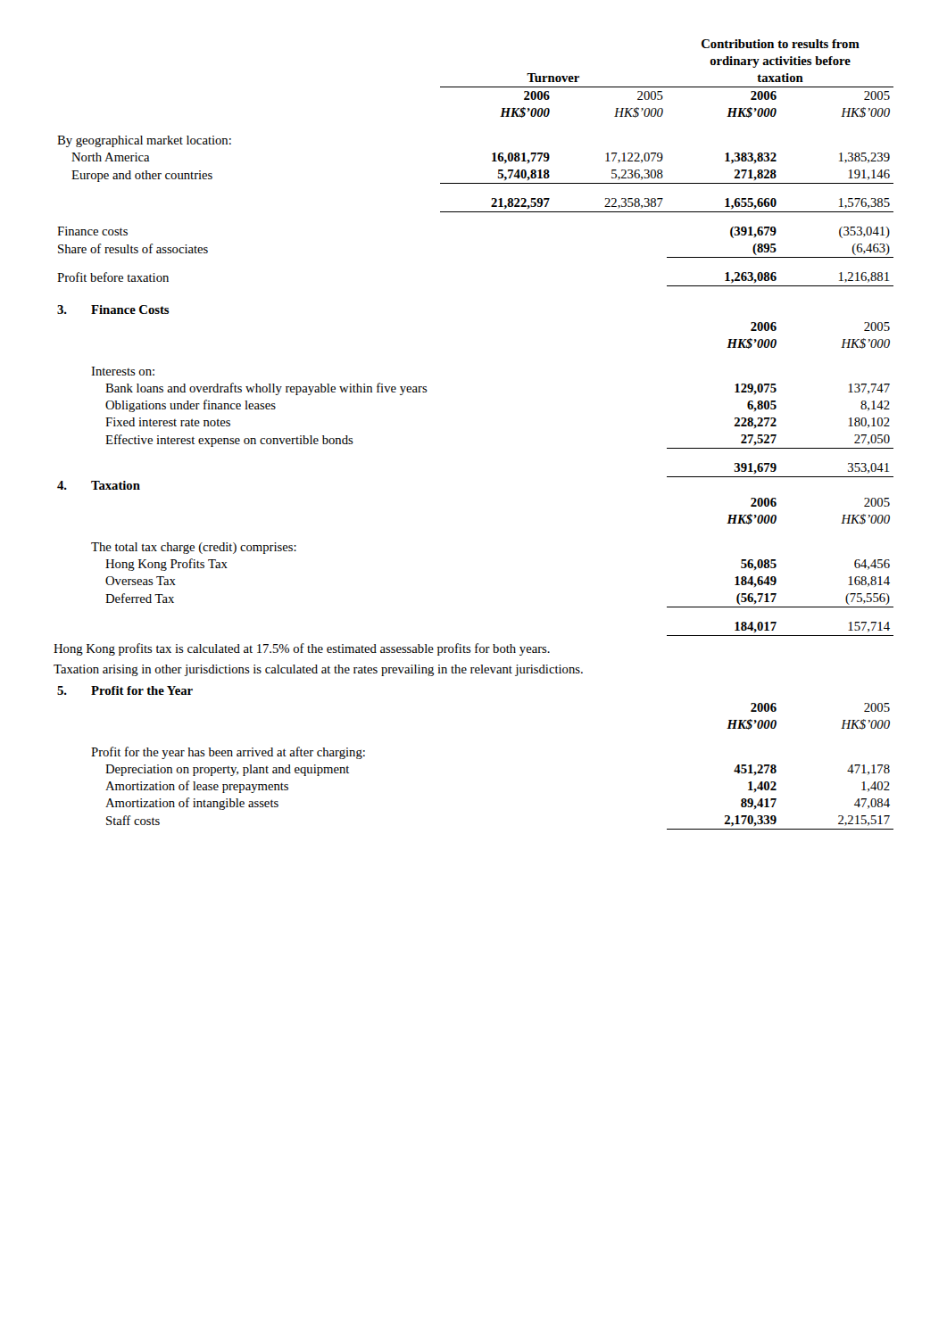| | | | Contribution to results from |
| | | | ordinary activities before |
| | Turnover | taxation |
| | 2006 | 2005 | 2006 | 2005 |
| | HK$’000 | HK$’000 | HK$’000 | HK$’000 |
| By geographical market location: | | | | |
| North America | 16,081,779 | 17,122,079 | 1,383,832 | 1,385,239 |
| Europe and other countries | 5,740,818 | 5,236,308 | 271,828 | 191,146 |
| | 21,822,597 | 22,358,387 | 1,655,660 | 1,576,385 |
| Finance costs | | | (391,679 | (353,041) |
| Share of results of associates | | | (895 | (6,463) |
| Profit before taxation | | | 1,263,086 | 1,216,881 |
| 3. | Finance Costs |
| | | 2006 | 2005 |
| | | HK$’000 | HK$’000 |
| | Interests on: | | |
| | Bank loans and overdrafts wholly repayable within five years | 129,075 | 137,747 |
| | Obligations under finance leases | 6,805 | 8,142 |
| | Fixed interest rate notes | 228,272 | 180,102 |
| | Effective interest expense on convertible bonds | 27,527 | 27,050 |
| | | 391,679 | 353,041 |
| 4. | Taxation |
| | | 2006 | 2005 |
| | | HK$’000 | HK$’000 |
| | The total tax charge (credit) comprises: | | |
| | Hong Kong Profits Tax | 56,085 | 64,456 |
| | Overseas Tax | 184,649 | 168,814 |
| | Deferred Tax | (56,717 | (75,556) |
| | | 184,017 | 157,714 |
Hong Kong profits tax is calculated at 17.5% of the estimated assessable profits for both years.
Taxation arising in other jurisdictions is calculated at the rates prevailing in the relevant jurisdictions.
| 5. | Profit for the Year |
| | | 2006 | 2005 |
| | | HK$’000 | HK$’000 |
| | Profit for the year has been arrived at after charging: | | |
| | Depreciation on property, plant and equipment | 451,278 | 471,178 |
| | Amortization of lease prepayments | 1,402 | 1,402 |
| | Amortization of intangible assets | 89,417 | 47,084 |
| | Staff costs | 2,170,339 | 2,215,517 |